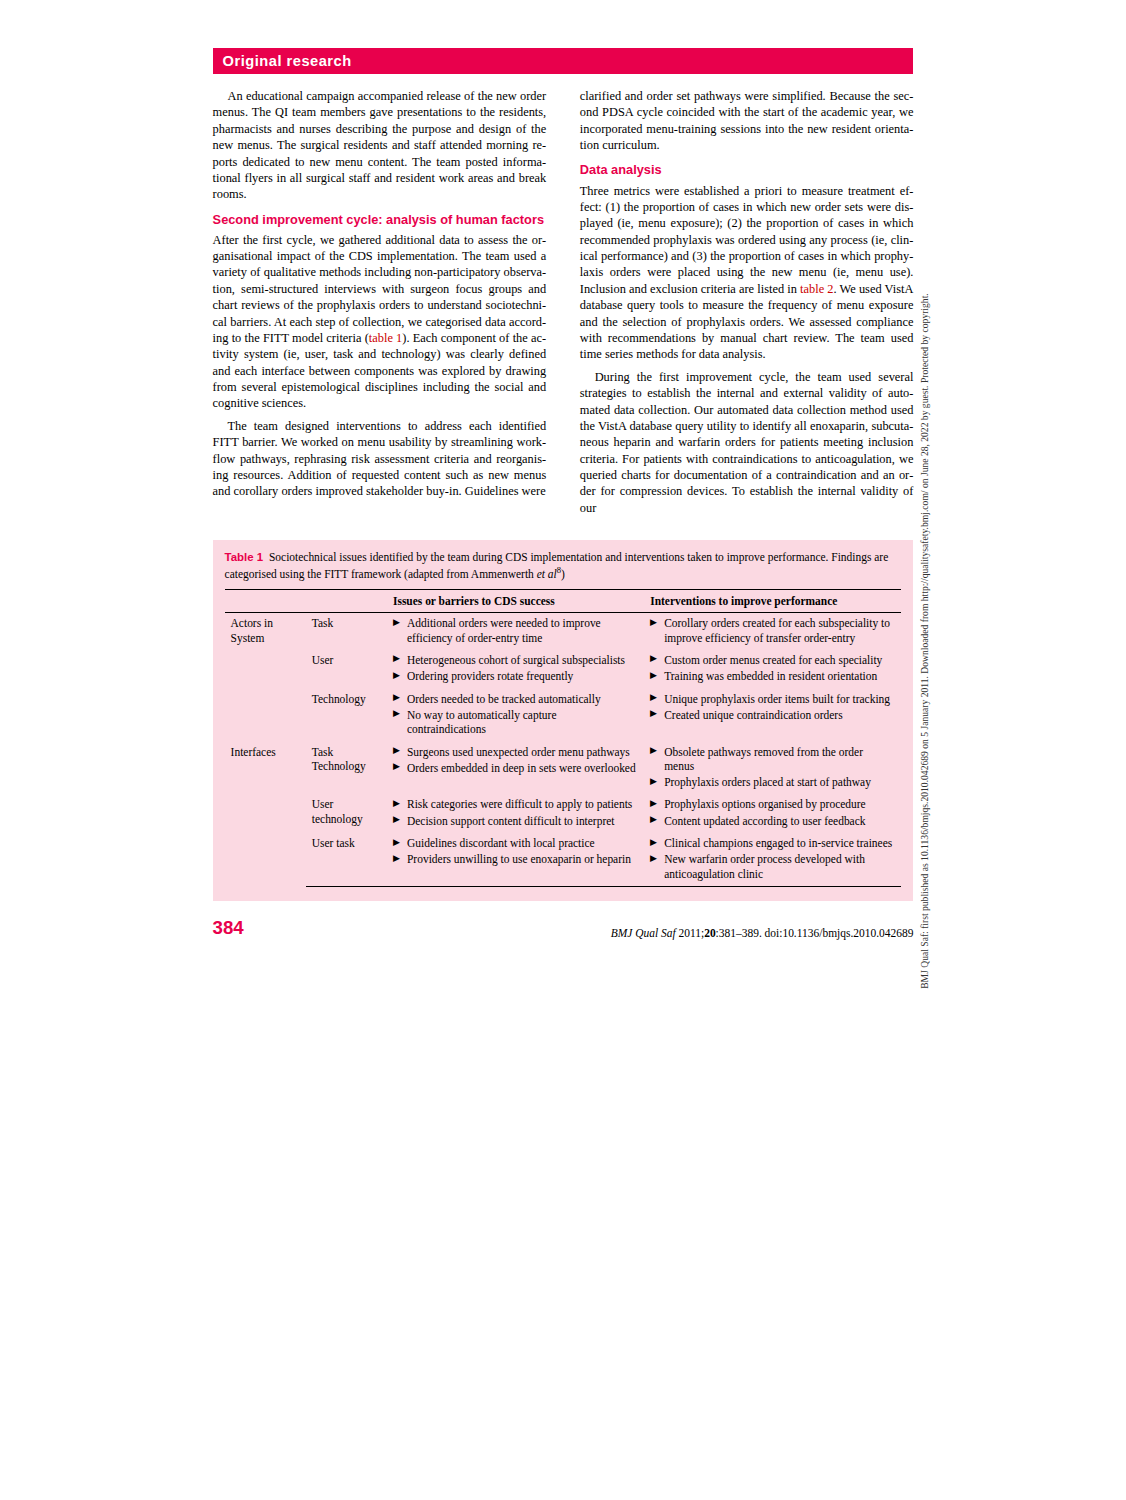BMJ Qual Saf: first published as 10.1136/bmjqs.2010.042689 on 5 January 2011. Downloaded from http://qualitysafety.bmj.com/ on June 28, 2022 by guest. Protected by copyright.
Original research
An educational campaign accompanied release of the new order menus. The QI team members gave presentations to the residents, pharmacists and nurses describing the purpose and design of the new menus. The surgical residents and staff attended morning reports dedicated to new menu content. The team posted informational flyers in all surgical staff and resident work areas and break rooms.
Second improvement cycle: analysis of human factors
After the first cycle, we gathered additional data to assess the organisational impact of the CDS implementation. The team used a variety of qualitative methods including non-participatory observation, semi-structured interviews with surgeon focus groups and chart reviews of the prophylaxis orders to understand sociotechnical barriers. At each step of collection, we categorised data according to the FITT model criteria (table 1). Each component of the activity system (ie, user, task and technology) was clearly defined and each interface between components was explored by drawing from several epistemological disciplines including the social and cognitive sciences.
The team designed interventions to address each identified FITT barrier. We worked on menu usability by streamlining workflow pathways, rephrasing risk assessment criteria and reorganising resources. Addition of requested content such as new menus and corollary orders improved stakeholder buy-in. Guidelines were
clarified and order set pathways were simplified. Because the second PDSA cycle coincided with the start of the academic year, we incorporated menu-training sessions into the new resident orientation curriculum.
Data analysis
Three metrics were established a priori to measure treatment effect: (1) the proportion of cases in which new order sets were displayed (ie, menu exposure); (2) the proportion of cases in which recommended prophylaxis was ordered using any process (ie, clinical performance) and (3) the proportion of cases in which prophylaxis orders were placed using the new menu (ie, menu use). Inclusion and exclusion criteria are listed in table 2. We used VistA database query tools to measure the frequency of menu exposure and the selection of prophylaxis orders. We assessed compliance with recommendations by manual chart review. The team used time series methods for data analysis.
During the first improvement cycle, the team used several strategies to establish the internal and external validity of automated data collection. Our automated data collection method used the VistA database query utility to identify all enoxaparin, subcutaneous heparin and warfarin orders for patients meeting inclusion criteria. For patients with contraindications to anticoagulation, we queried charts for documentation of a contraindication and an order for compression devices. To establish the internal validity of our
Table 1 Sociotechnical issues identified by the team during CDS implementation and interventions taken to improve performance. Findings are categorised using the FITT framework (adapted from Ammenwerth et al 8)
| | | Issues or barriers to CDS success | Interventions to improve performance |
| --- | --- | --- | --- |
| Actors in System | Task | Additional orders were needed to improve efficiency of order-entry time | Corollary orders created for each subspeciality to improve efficiency of transfer order-entry |
| User | Heterogeneous cohort of surgical subspecialists Ordering providers rotate frequently | Custom order menus created for each speciality Training was embedded in resident orientation |
| Technology | Orders needed to be tracked automatically No way to automatically capture contraindications | Unique prophylaxis order items built for tracking Created unique contraindication orders |
| Interfaces | Task Technology | Surgeons used unexpected order menu pathways Orders embedded in deep in sets were overlooked | Obsolete pathways removed from the order menus Prophylaxis orders placed at start of pathway |
| User technology | Risk categories were difficult to apply to patients Decision support content difficult to interpret | Prophylaxis options organised by procedure Content updated according to user feedback |
| User task | Guidelines discordant with local practice Providers unwilling to use enoxaparin or heparin | Clinical champions engaged to in-service trainees New warfarin order process developed with anticoagulation clinic |
384
BMJ Qual Saf 2011;20:381–389. doi:10.1136/bmjqs.2010.042689